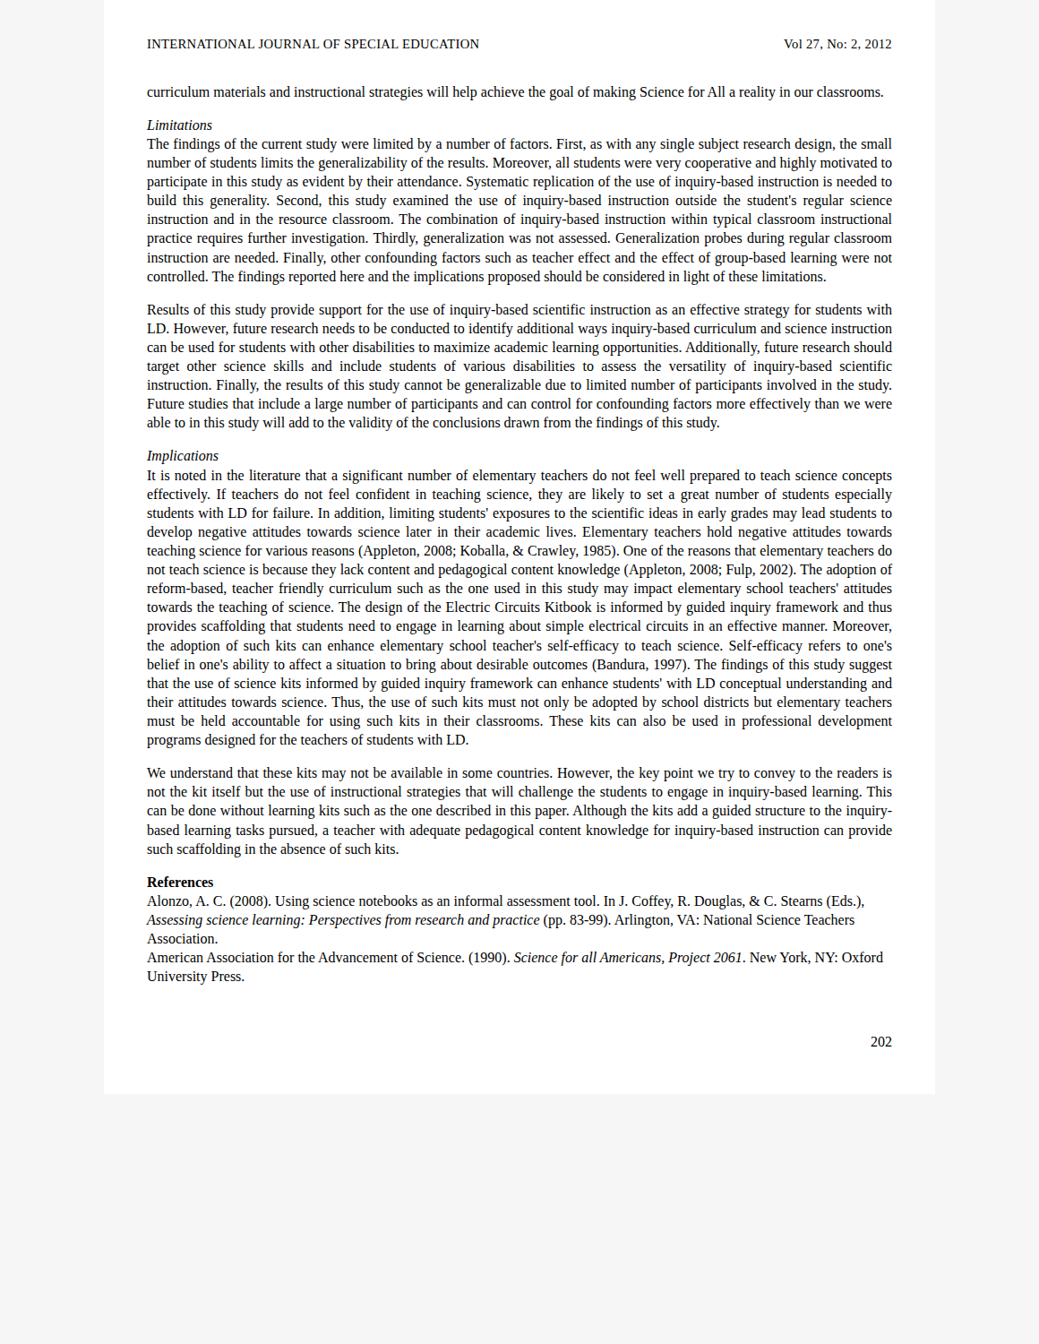International Journal of Special Education Vol 27, No: 2, 2012
curriculum materials and instructional strategies will help achieve the goal of making Science for All a reality in our classrooms.
Limitations
The findings of the current study were limited by a number of factors. First, as with any single subject research design, the small number of students limits the generalizability of the results. Moreover, all students were very cooperative and highly motivated to participate in this study as evident by their attendance. Systematic replication of the use of inquiry-based instruction is needed to build this generality. Second, this study examined the use of inquiry-based instruction outside the student's regular science instruction and in the resource classroom. The combination of inquiry-based instruction within typical classroom instructional practice requires further investigation. Thirdly, generalization was not assessed. Generalization probes during regular classroom instruction are needed. Finally, other confounding factors such as teacher effect and the effect of group-based learning were not controlled. The findings reported here and the implications proposed should be considered in light of these limitations.
Results of this study provide support for the use of inquiry-based scientific instruction as an effective strategy for students with LD. However, future research needs to be conducted to identify additional ways inquiry-based curriculum and science instruction can be used for students with other disabilities to maximize academic learning opportunities. Additionally, future research should target other science skills and include students of various disabilities to assess the versatility of inquiry-based scientific instruction. Finally, the results of this study cannot be generalizable due to limited number of participants involved in the study. Future studies that include a large number of participants and can control for confounding factors more effectively than we were able to in this study will add to the validity of the conclusions drawn from the findings of this study.
Implications
It is noted in the literature that a significant number of elementary teachers do not feel well prepared to teach science concepts effectively. If teachers do not feel confident in teaching science, they are likely to set a great number of students especially students with LD for failure. In addition, limiting students' exposures to the scientific ideas in early grades may lead students to develop negative attitudes towards science later in their academic lives. Elementary teachers hold negative attitudes towards teaching science for various reasons (Appleton, 2008; Koballa, & Crawley, 1985). One of the reasons that elementary teachers do not teach science is because they lack content and pedagogical content knowledge (Appleton, 2008; Fulp, 2002). The adoption of reform-based, teacher friendly curriculum such as the one used in this study may impact elementary school teachers' attitudes towards the teaching of science. The design of the Electric Circuits Kitbook is informed by guided inquiry framework and thus provides scaffolding that students need to engage in learning about simple electrical circuits in an effective manner. Moreover, the adoption of such kits can enhance elementary school teacher's self-efficacy to teach science. Self-efficacy refers to one's belief in one's ability to affect a situation to bring about desirable outcomes (Bandura, 1997). The findings of this study suggest that the use of science kits informed by guided inquiry framework can enhance students' with LD conceptual understanding and their attitudes towards science. Thus, the use of such kits must not only be adopted by school districts but elementary teachers must be held accountable for using such kits in their classrooms. These kits can also be used in professional development programs designed for the teachers of students with LD.
We understand that these kits may not be available in some countries. However, the key point we try to convey to the readers is not the kit itself but the use of instructional strategies that will challenge the students to engage in inquiry-based learning. This can be done without learning kits such as the one described in this paper. Although the kits add a guided structure to the inquiry-based learning tasks pursued, a teacher with adequate pedagogical content knowledge for inquiry-based instruction can provide such scaffolding in the absence of such kits.
References
Alonzo, A. C. (2008). Using science notebooks as an informal assessment tool. In J. Coffey, R. Douglas, & C. Stearns (Eds.), Assessing science learning: Perspectives from research and practice (pp. 83-99). Arlington, VA: National Science Teachers Association.
American Association for the Advancement of Science. (1990). Science for all Americans, Project 2061. New York, NY: Oxford University Press.
202